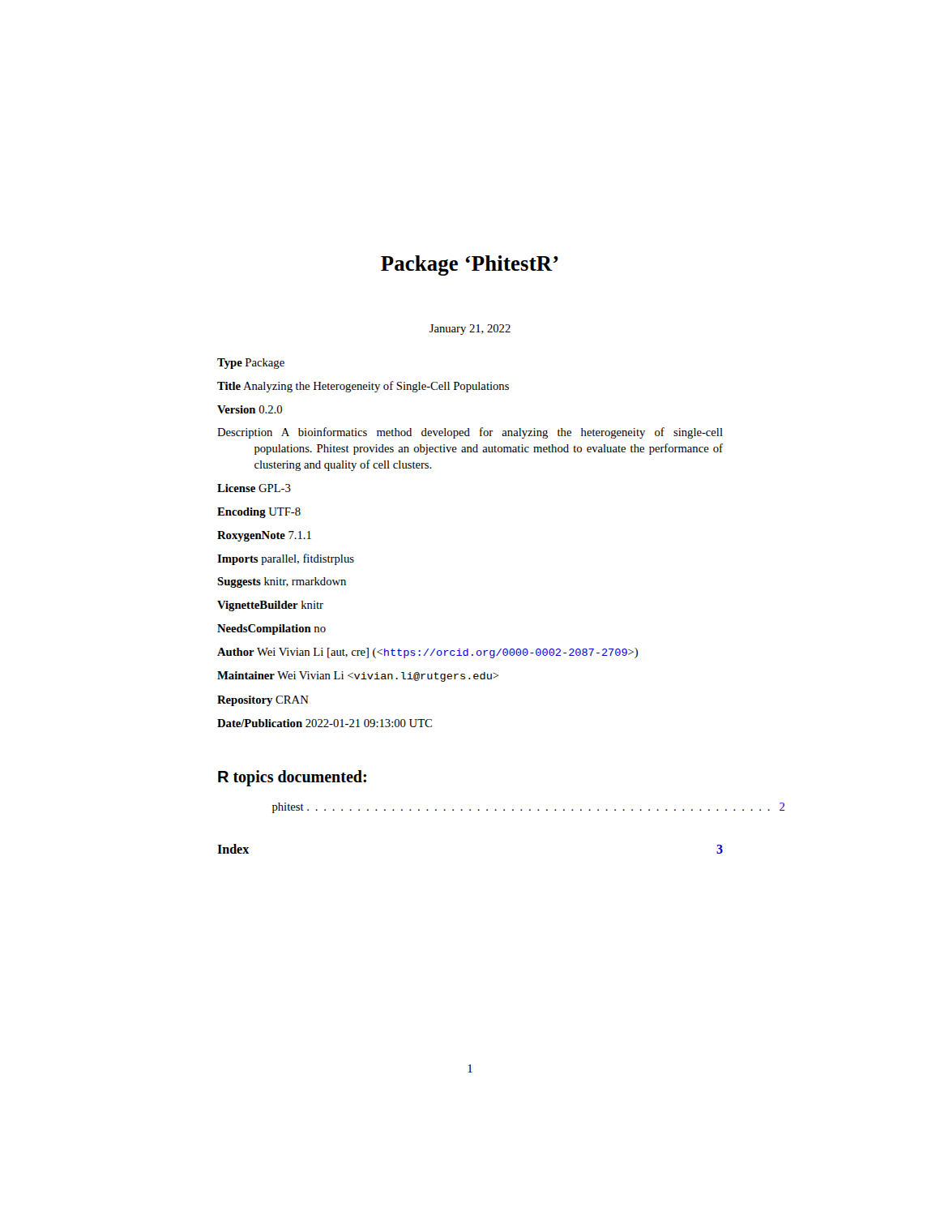Package ‘PhitestR’
January 21, 2022
Type Package
Title Analyzing the Heterogeneity of Single-Cell Populations
Version 0.2.0
Description A bioinformatics method developed for analyzing the heterogeneity of single-cell populations. Phitest provides an objective and automatic method to evaluate the performance of clustering and quality of cell clusters.
License GPL-3
Encoding UTF-8
RoxygenNote 7.1.1
Imports parallel, fitdistrplus
Suggests knitr, rmarkdown
VignetteBuilder knitr
NeedsCompilation no
Author Wei Vivian Li [aut, cre] (<https://orcid.org/0000-0002-2087-2709>)
Maintainer Wei Vivian Li <vivian.li@rutgers.edu>
Repository CRAN
Date/Publication 2022-01-21 09:13:00 UTC
R topics documented:
| phitest | . . . . . . . . . . . . . . . . . . . . . . . . . . . . . . . . . . . . . . . . . . . . . . . . . . . . . . . | 2 |
Index 3
1